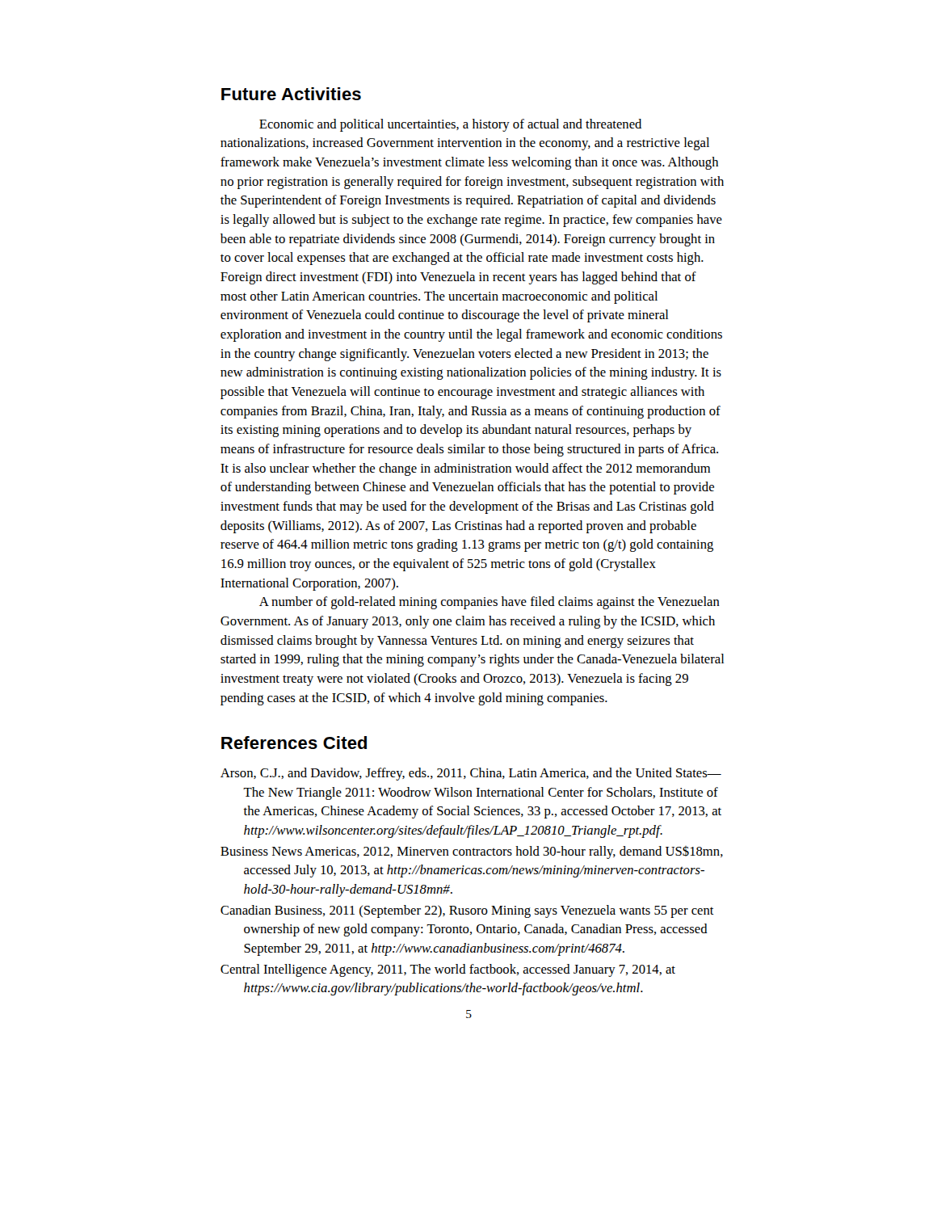Future Activities
Economic and political uncertainties, a history of actual and threatened nationalizations, increased Government intervention in the economy, and a restrictive legal framework make Venezuela’s investment climate less welcoming than it once was. Although no prior registration is generally required for foreign investment, subsequent registration with the Superintendent of Foreign Investments is required. Repatriation of capital and dividends is legally allowed but is subject to the exchange rate regime. In practice, few companies have been able to repatriate dividends since 2008 (Gurmendi, 2014). Foreign currency brought in to cover local expenses that are exchanged at the official rate made investment costs high. Foreign direct investment (FDI) into Venezuela in recent years has lagged behind that of most other Latin American countries. The uncertain macroeconomic and political environment of Venezuela could continue to discourage the level of private mineral exploration and investment in the country until the legal framework and economic conditions in the country change significantly. Venezuelan voters elected a new President in 2013; the new administration is continuing existing nationalization policies of the mining industry. It is possible that Venezuela will continue to encourage investment and strategic alliances with companies from Brazil, China, Iran, Italy, and Russia as a means of continuing production of its existing mining operations and to develop its abundant natural resources, perhaps by means of infrastructure for resource deals similar to those being structured in parts of Africa. It is also unclear whether the change in administration would affect the 2012 memorandum of understanding between Chinese and Venezuelan officials that has the potential to provide investment funds that may be used for the development of the Brisas and Las Cristinas gold deposits (Williams, 2012). As of 2007, Las Cristinas had a reported proven and probable reserve of 464.4 million metric tons grading 1.13 grams per metric ton (g/t) gold containing 16.9 million troy ounces, or the equivalent of 525 metric tons of gold (Crystallex International Corporation, 2007).
A number of gold-related mining companies have filed claims against the Venezuelan Government. As of January 2013, only one claim has received a ruling by the ICSID, which dismissed claims brought by Vannessa Ventures Ltd. on mining and energy seizures that started in 1999, ruling that the mining company’s rights under the Canada-Venezuela bilateral investment treaty were not violated (Crooks and Orozco, 2013). Venezuela is facing 29 pending cases at the ICSID, of which 4 involve gold mining companies.
References Cited
Arson, C.J., and Davidow, Jeffrey, eds., 2011, China, Latin America, and the United States—The New Triangle 2011: Woodrow Wilson International Center for Scholars, Institute of the Americas, Chinese Academy of Social Sciences, 33 p., accessed October 17, 2013, at http://www.wilsoncenter.org/sites/default/files/LAP_120810_Triangle_rpt.pdf.
Business News Americas, 2012, Minerven contractors hold 30-hour rally, demand US$18mn, accessed July 10, 2013, at http://bnamericas.com/news/mining/minerven-contractors-hold-30-hour-rally-demand-US18mn#.
Canadian Business, 2011 (September 22), Rusoro Mining says Venezuela wants 55 per cent ownership of new gold company: Toronto, Ontario, Canada, Canadian Press, accessed September 29, 2011, at http://www.canadianbusiness.com/print/46874.
Central Intelligence Agency, 2011, The world factbook, accessed January 7, 2014, at https://www.cia.gov/library/publications/the-world-factbook/geos/ve.html.
5